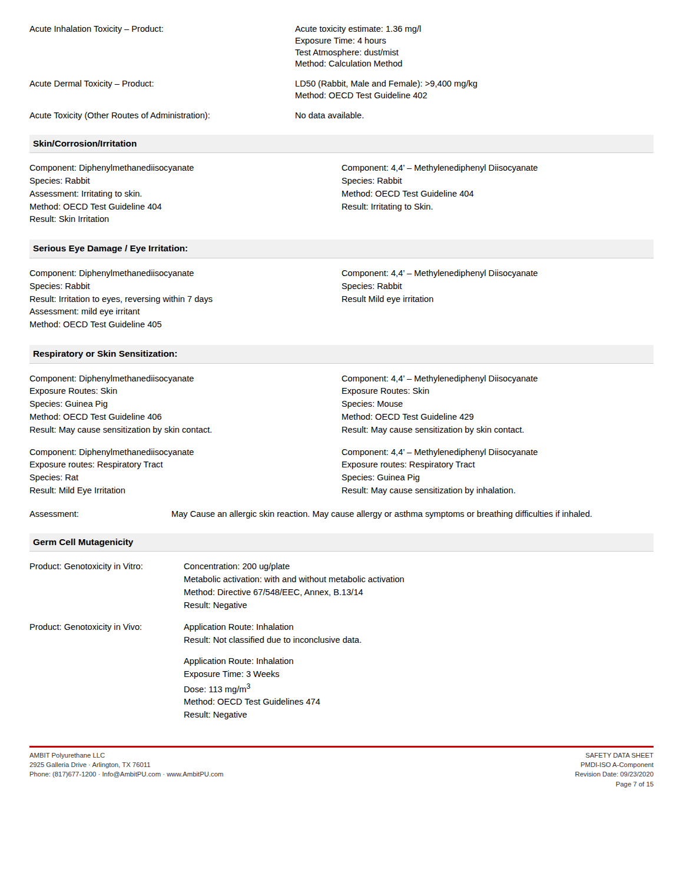Acute Inhalation Toxicity – Product:
Acute toxicity estimate: 1.36 mg/l
Exposure Time: 4 hours
Test Atmosphere: dust/mist
Method: Calculation Method
Acute Dermal Toxicity – Product:
LD50 (Rabbit, Male and Female): >9,400 mg/kg
Method: OECD Test Guideline 402
Acute Toxicity (Other Routes of Administration):
No data available.
Skin/Corrosion/Irritation
Component: Diphenylmethanediisocyanate
Species: Rabbit
Assessment: Irritating to skin.
Method: OECD Test Guideline 404
Result: Skin Irritation
Component: 4,4’ – Methylenediphenyl Diisocyanate
Species: Rabbit
Method: OECD Test Guideline 404
Result: Irritating to Skin.
Serious Eye Damage / Eye Irritation:
Component: Diphenylmethanediisocyanate
Species: Rabbit
Result: Irritation to eyes, reversing within 7 days
Assessment: mild eye irritant
Method: OECD Test Guideline 405
Component: 4,4’ – Methylenediphenyl Diisocyanate
Species: Rabbit
Result Mild eye irritation
Respiratory or Skin Sensitization:
Component: Diphenylmethanediisocyanate
Exposure Routes: Skin
Species: Guinea Pig
Method: OECD Test Guideline 406
Result: May cause sensitization by skin contact.
Component: 4,4’ – Methylenediphenyl Diisocyanate
Exposure Routes: Skin
Species: Mouse
Method: OECD Test Guideline 429
Result: May cause sensitization by skin contact.
Component: Diphenylmethanediisocyanate
Exposure routes: Respiratory Tract
Species: Rat
Result: Mild Eye Irritation
Component: 4,4’ – Methylenediphenyl Diisocyanate
Exposure routes: Respiratory Tract
Species: Guinea Pig
Result: May cause sensitization by inhalation.
Assessment:
May Cause an allergic skin reaction. May cause allergy or asthma symptoms or breathing difficulties if inhaled.
Germ Cell Mutagenicity
Product: Genotoxicity in Vitro:
Concentration: 200 ug/plate
Metabolic activation: with and without metabolic activation
Method: Directive 67/548/EEC, Annex, B.13/14
Result: Negative
Product: Genotoxicity in Vivo:
Application Route: Inhalation
Result: Not classified due to inconclusive data.
Application Route: Inhalation
Exposure Time: 3 Weeks
Dose: 113 mg/m3
Method: OECD Test Guidelines 474
Result: Negative
AMBIT Polyurethane LLC
2925 Galleria Drive · Arlington, TX 76011
Phone: (817)677-1200 · Info@AmbitPU.com · www.AmbitPU.com
SAFETY DATA SHEET
PMDI-ISO A-Component
Revision Date: 09/23/2020
Page 7 of 15